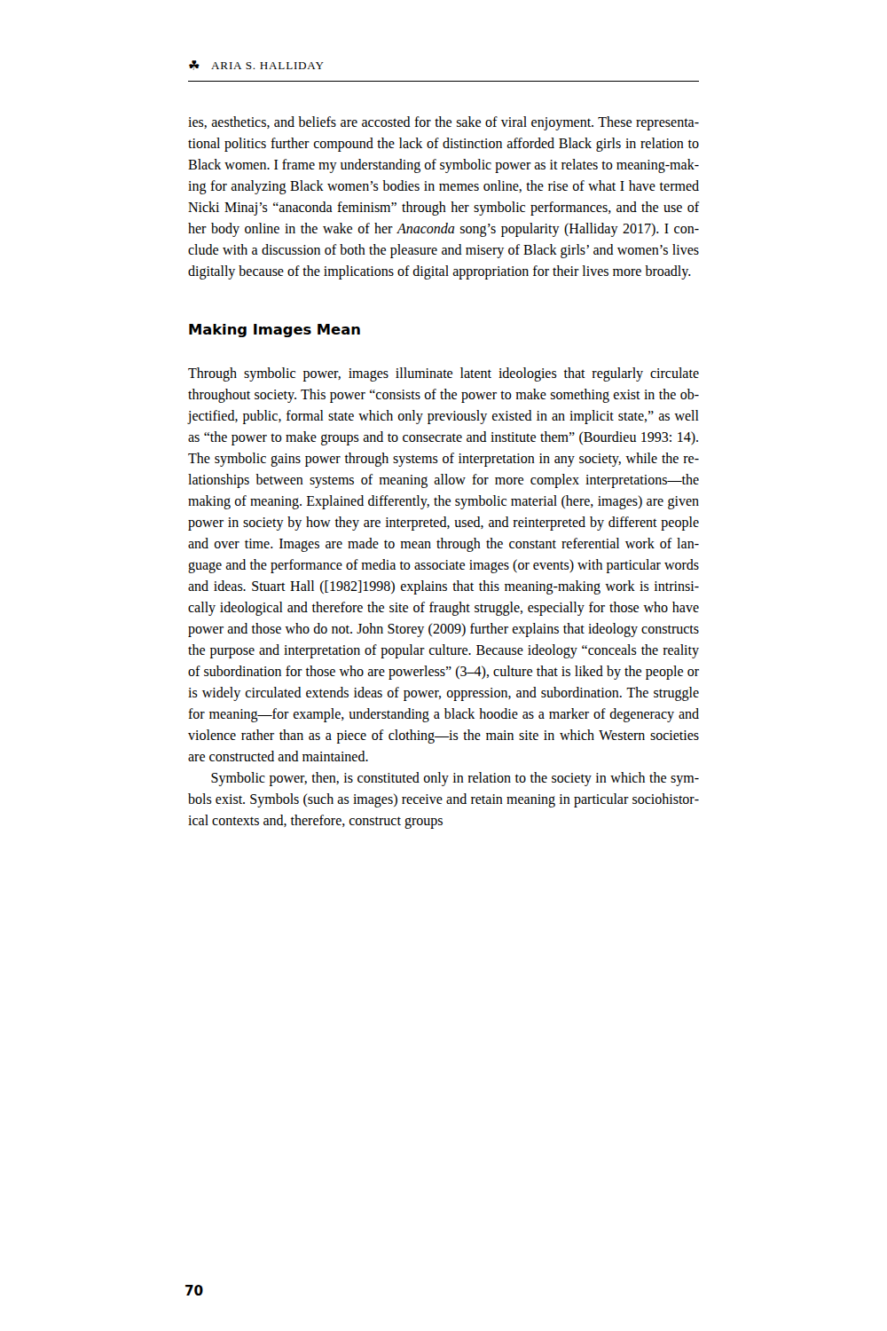☘ Aria S. Halliday
ies, aesthetics, and beliefs are accosted for the sake of viral enjoyment. These representational politics further compound the lack of distinction afforded Black girls in relation to Black women. I frame my understanding of symbolic power as it relates to meaning-making for analyzing Black women’s bodies in memes online, the rise of what I have termed Nicki Minaj’s “anaconda feminism” through her symbolic performances, and the use of her body online in the wake of her Anaconda song’s popularity (Halliday 2017). I conclude with a discussion of both the pleasure and misery of Black girls’ and women’s lives digitally because of the implications of digital appropriation for their lives more broadly.
Making Images Mean
Through symbolic power, images illuminate latent ideologies that regularly circulate throughout society. This power “consists of the power to make something exist in the objectified, public, formal state which only previously existed in an implicit state,” as well as “the power to make groups and to consecrate and institute them” (Bourdieu 1993: 14). The symbolic gains power through systems of interpretation in any society, while the relationships between systems of meaning allow for more complex interpretations—the making of meaning. Explained differently, the symbolic material (here, images) are given power in society by how they are interpreted, used, and reinterpreted by different people and over time. Images are made to mean through the constant referential work of language and the performance of media to associate images (or events) with particular words and ideas. Stuart Hall ([1982]1998) explains that this meaning-making work is intrinsically ideological and therefore the site of fraught struggle, especially for those who have power and those who do not. John Storey (2009) further explains that ideology constructs the purpose and interpretation of popular culture. Because ideology “conceals the reality of subordination for those who are powerless” (3–4), culture that is liked by the people or is widely circulated extends ideas of power, oppression, and subordination. The struggle for meaning—for example, understanding a black hoodie as a marker of degeneracy and violence rather than as a piece of clothing—is the main site in which Western societies are constructed and maintained.
Symbolic power, then, is constituted only in relation to the society in which the symbols exist. Symbols (such as images) receive and retain meaning in particular sociohistorical contexts and, therefore, construct groups
70